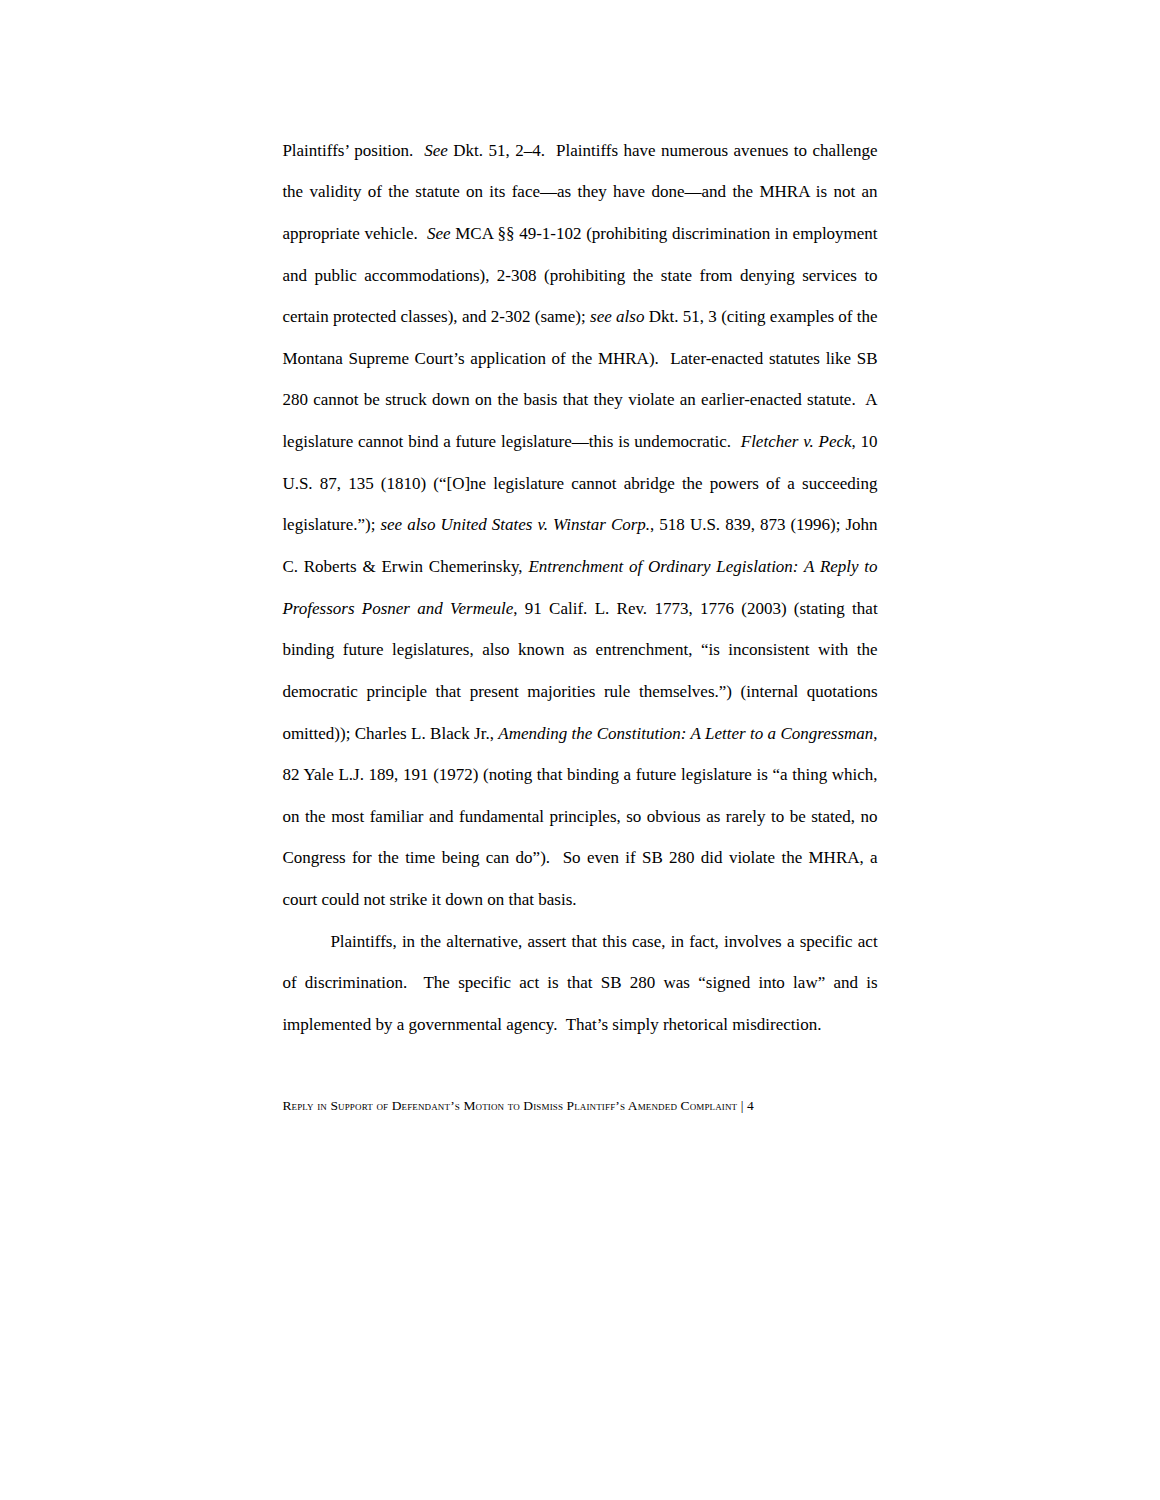Plaintiffs’ position. See Dkt. 51, 2–4. Plaintiffs have numerous avenues to challenge the validity of the statute on its face—as they have done—and the MHRA is not an appropriate vehicle. See MCA §§ 49-1-102 (prohibiting discrimination in employment and public accommodations), 2-308 (prohibiting the state from denying services to certain protected classes), and 2-302 (same); see also Dkt. 51, 3 (citing examples of the Montana Supreme Court’s application of the MHRA). Later-enacted statutes like SB 280 cannot be struck down on the basis that they violate an earlier-enacted statute. A legislature cannot bind a future legislature—this is undemocratic. Fletcher v. Peck, 10 U.S. 87, 135 (1810) (“[O]ne legislature cannot abridge the powers of a succeeding legislature.”); see also United States v. Winstar Corp., 518 U.S. 839, 873 (1996); John C. Roberts & Erwin Chemerinsky, Entrenchment of Ordinary Legislation: A Reply to Professors Posner and Vermeule, 91 Calif. L. Rev. 1773, 1776 (2003) (stating that binding future legislatures, also known as entrenchment, “is inconsistent with the democratic principle that present majorities rule themselves.”) (internal quotations omitted)); Charles L. Black Jr., Amending the Constitution: A Letter to a Congressman, 82 Yale L.J. 189, 191 (1972) (noting that binding a future legislature is “a thing which, on the most familiar and fundamental principles, so obvious as rarely to be stated, no Congress for the time being can do”). So even if SB 280 did violate the MHRA, a court could not strike it down on that basis.
Plaintiffs, in the alternative, assert that this case, in fact, involves a specific act of discrimination. The specific act is that SB 280 was “signed into law” and is implemented by a governmental agency. That’s simply rhetorical misdirection.
Reply in Support of Defendant’s Motion to Dismiss Plaintiff’s Amended Complaint | 4